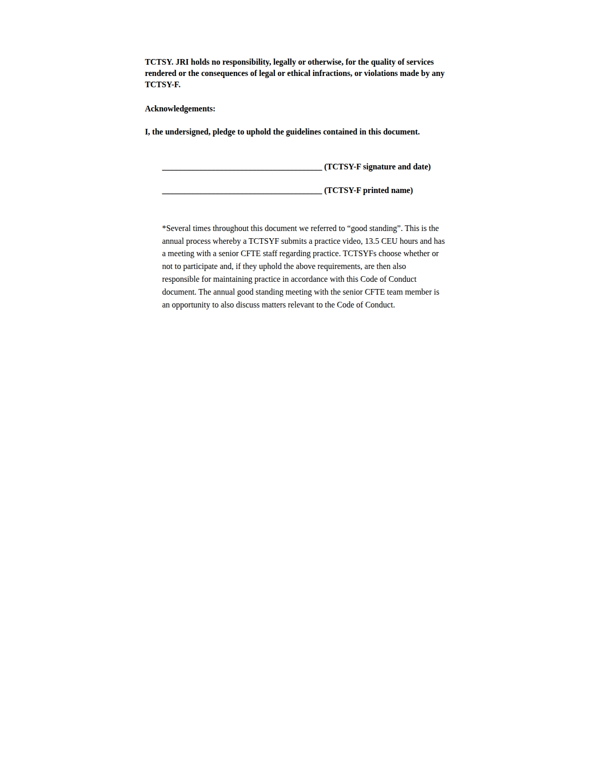TCTSY. JRI holds no responsibility, legally or otherwise, for the quality of services rendered or the consequences of legal or ethical infractions, or violations made by any TCTSY-F.
Acknowledgements:
I, the undersigned, pledge to uphold the guidelines contained in this document.
_______________________________________ (TCTSY-F signature and date)
_______________________________________ (TCTSY-F printed name)
*Several times throughout this document we referred to “good standing”. This is the annual process whereby a TCTSYF submits a practice video, 13.5 CEU hours and has a meeting with a senior CFTE staff regarding practice. TCTSYFs choose whether or not to participate and, if they uphold the above requirements, are then also responsible for maintaining practice in accordance with this Code of Conduct document. The annual good standing meeting with the senior CFTE team member is an opportunity to also discuss matters relevant to the Code of Conduct.